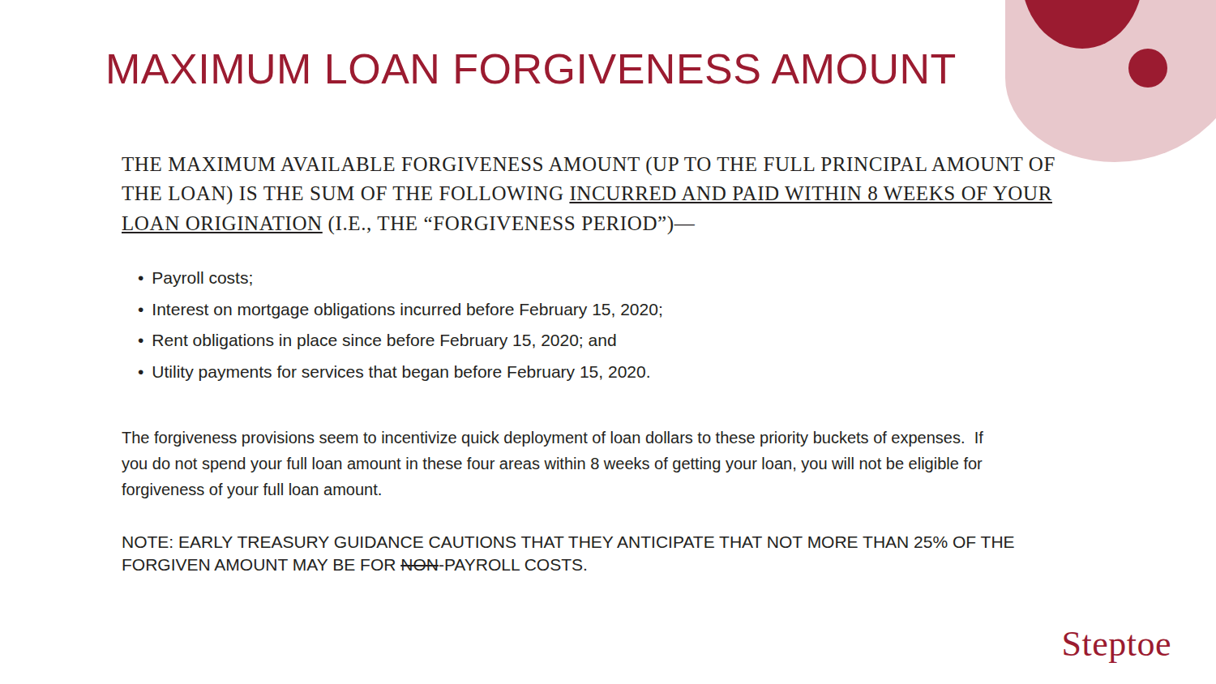MAXIMUM LOAN FORGIVENESS AMOUNT
The maximum available forgiveness amount (up to the full principal amount of the loan) is the sum of the following incurred and paid within 8 weeks of your loan origination (i.e., the “forgiveness period”)—
Payroll costs;
Interest on mortgage obligations incurred before February 15, 2020;
Rent obligations in place since before February 15, 2020; and
Utility payments for services that began before February 15, 2020.
The forgiveness provisions seem to incentivize quick deployment of loan dollars to these priority buckets of expenses. If you do not spend your full loan amount in these four areas within 8 weeks of getting your loan, you will not be eligible for forgiveness of your full loan amount.
NOTE: EARLY TREASURY GUIDANCE CAUTIONS THAT THEY ANTICIPATE THAT NOT MORE THAN 25% OF THE FORGIVEN AMOUNT MAY BE FOR NON-PAYROLL COSTS.
Steptoe